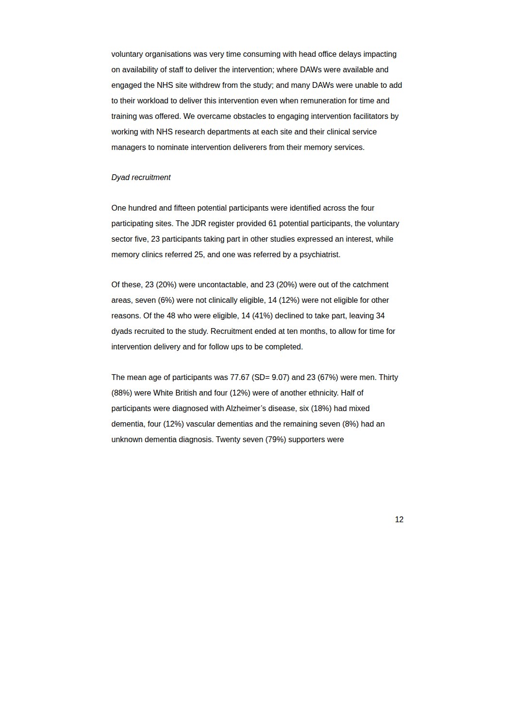voluntary organisations was very time consuming with head office delays impacting on availability of staff to deliver the intervention; where DAWs were available and engaged the NHS site withdrew from the study; and many DAWs were unable to add to their workload to deliver this intervention even when remuneration for time and training was offered. We overcame obstacles to engaging intervention facilitators by working with NHS research departments at each site and their clinical service managers to nominate intervention deliverers from their memory services.
Dyad recruitment
One hundred and fifteen potential participants were identified across the four participating sites. The JDR register provided 61 potential participants, the voluntary sector five, 23 participants taking part in other studies expressed an interest, while memory clinics referred 25, and one was referred by a psychiatrist.
Of these, 23 (20%) were uncontactable, and 23 (20%) were out of the catchment areas, seven (6%) were not clinically eligible, 14 (12%) were not eligible for other reasons. Of the 48 who were eligible, 14 (41%) declined to take part, leaving 34 dyads recruited to the study. Recruitment ended at ten months, to allow for time for intervention delivery and for follow ups to be completed.
The mean age of participants was 77.67 (SD= 9.07) and 23 (67%) were men. Thirty (88%) were White British and four (12%) were of another ethnicity. Half of participants were diagnosed with Alzheimer’s disease, six (18%) had mixed dementia, four (12%) vascular dementias and the remaining seven (8%) had an unknown dementia diagnosis. Twenty seven (79%) supporters were
12